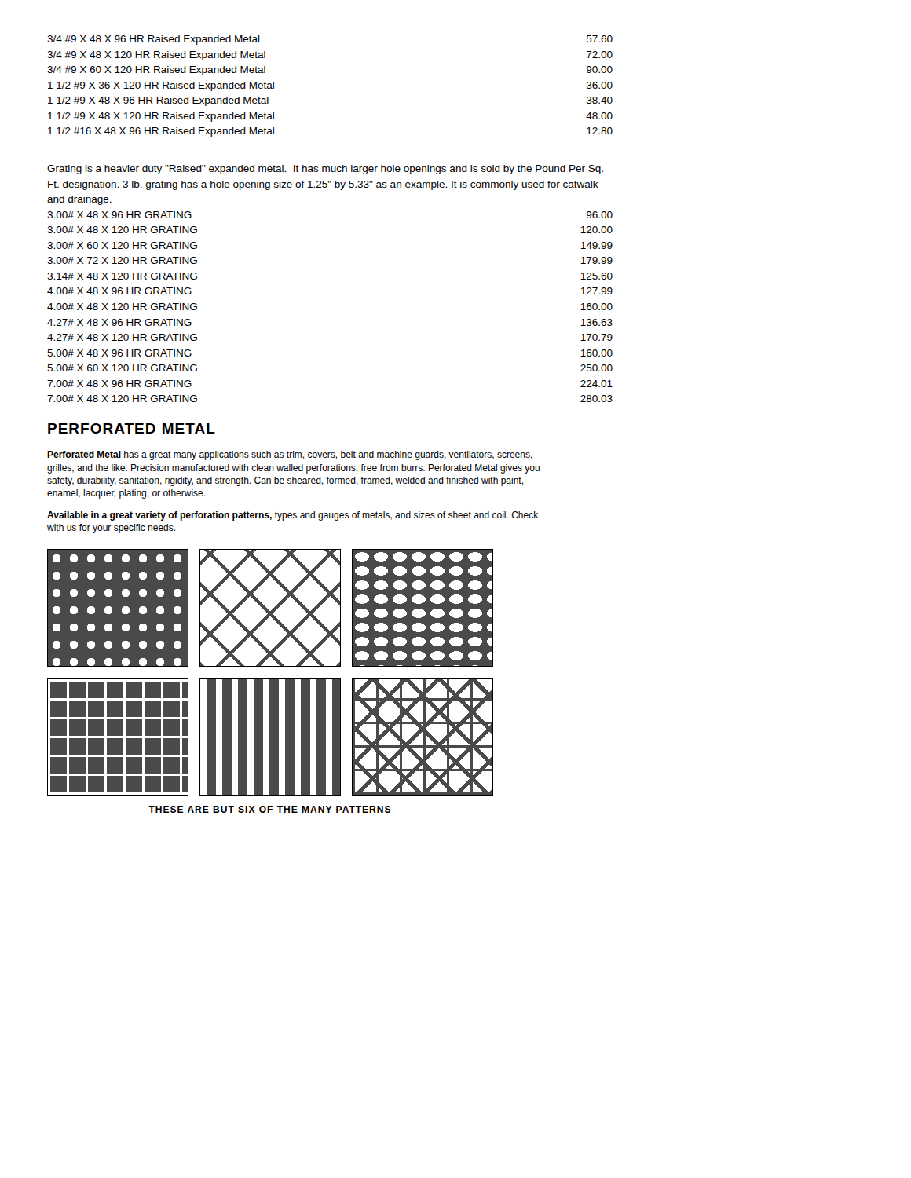| 3/4 #9 X 48 X 96 HR Raised Expanded Metal | 57.60 |
| 3/4 #9 X 48 X 120 HR Raised Expanded Metal | 72.00 |
| 3/4 #9 X 60 X 120 HR Raised Expanded Metal | 90.00 |
| 1 1/2 #9 X 36 X 120 HR Raised Expanded Metal | 36.00 |
| 1 1/2 #9 X 48 X 96 HR Raised Expanded Metal | 38.40 |
| 1 1/2 #9 X 48 X 120 HR Raised Expanded Metal | 48.00 |
| 1 1/2 #16 X 48 X 96 HR Raised Expanded Metal | 12.80 |
Grating is a heavier duty "Raised" expanded metal. It has much larger hole openings and is sold by the Pound Per Sq. Ft. designation. 3 lb. grating has a hole opening size of 1.25" by 5.33" as an example. It is commonly used for catwalk and drainage.
| 3.00# X 48 X 96 HR GRATING | 96.00 |
| 3.00# X 48 X 120 HR GRATING | 120.00 |
| 3.00# X 60 X 120 HR GRATING | 149.99 |
| 3.00# X 72 X 120 HR GRATING | 179.99 |
| 3.14# X 48 X 120 HR GRATING | 125.60 |
| 4.00# X 48 X 96 HR GRATING | 127.99 |
| 4.00# X 48 X 120 HR GRATING | 160.00 |
| 4.27# X 48 X 96 HR GRATING | 136.63 |
| 4.27# X 48 X 120 HR GRATING | 170.79 |
| 5.00# X 48 X 96 HR GRATING | 160.00 |
| 5.00# X 60 X 120 HR GRATING | 250.00 |
| 7.00# X 48 X 96 HR GRATING | 224.01 |
| 7.00# X 48 X 120 HR GRATING | 280.03 |
PERFORATED METAL
Perforated Metal has a great many applications such as trim, covers, belt and machine guards, ventilators, screens, grilles, and the like. Precision manufactured with clean walled perforations, free from burrs. Perforated Metal gives you safety, durability, sanitation, rigidity, and strength. Can be sheared, formed, framed, welded and finished with paint, enamel, lacquer, plating, or otherwise.
Available in a great variety of perforation patterns, types and gauges of metals, and sizes of sheet and coil. Check with us for your specific needs.
THESE ARE BUT SIX OF THE MANY PATTERNS